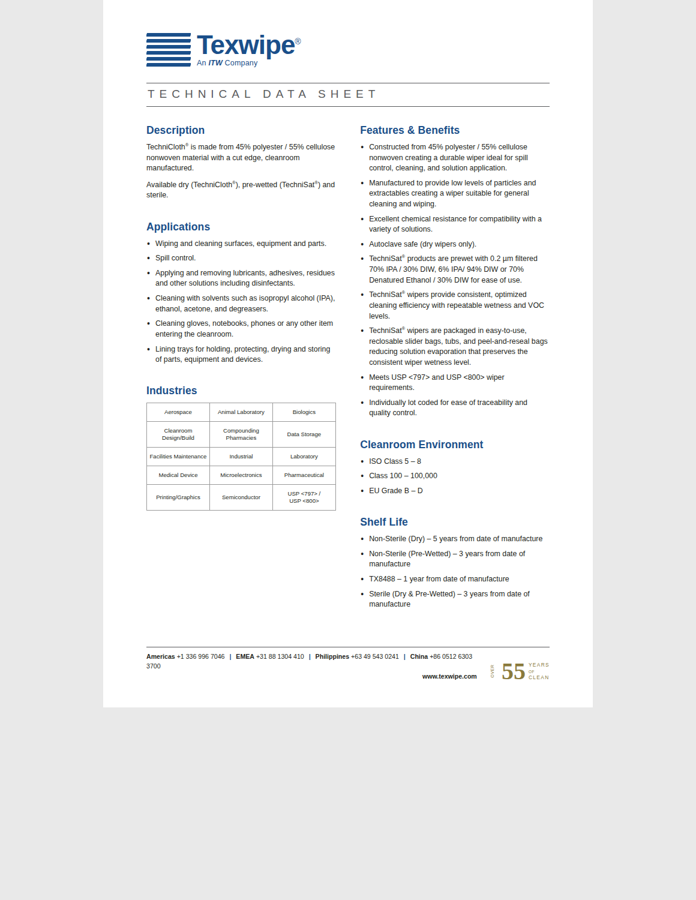Texwipe®
An ITW Company
TECHNICAL DATA SHEET
Description
TechniCloth® is made from 45% polyester / 55% cellulose nonwoven material with a cut edge, cleanroom manufactured.
Available dry (TechniCloth®), pre-wetted (TechniSat®) and sterile.
Applications
Wiping and cleaning surfaces, equipment and parts.
Spill control.
Applying and removing lubricants, adhesives, residues and other solutions including disinfectants.
Cleaning with solvents such as isopropyl alcohol (IPA), ethanol, acetone, and degreasers.
Cleaning gloves, notebooks, phones or any other item entering the cleanroom.
Lining trays for holding, protecting, drying and storing of parts, equipment and devices.
Industries
| Aerospace | Animal Laboratory | Biologics |
| Cleanroom Design/Build | Compounding Pharmacies | Data Storage |
| Facilities Maintenance | Industrial | Laboratory |
| Medical Device | Microelectronics | Pharmaceutical |
| Printing/Graphics | Semiconductor | USP <797> / USP <800> |
Features & Benefits
Constructed from 45% polyester / 55% cellulose nonwoven creating a durable wiper ideal for spill control, cleaning, and solution application.
Manufactured to provide low levels of particles and extractables creating a wiper suitable for general cleaning and wiping.
Excellent chemical resistance for compatibility with a variety of solutions.
Autoclave safe (dry wipers only).
TechniSat® products are prewet with 0.2 µm filtered 70% IPA / 30% DIW, 6% IPA/ 94% DIW or 70% Denatured Ethanol / 30% DIW for ease of use.
TechniSat® wipers provide consistent, optimized cleaning efficiency with repeatable wetness and VOC levels.
TechniSat® wipers are packaged in easy-to-use, reclosable slider bags, tubs, and peel-and-reseal bags reducing solution evaporation that preserves the consistent wiper wetness level.
Meets USP <797> and USP <800> wiper requirements.
Individually lot coded for ease of traceability and quality control.
Cleanroom Environment
ISO Class 5 – 8
Class 100 – 100,000
EU Grade B – D
Shelf Life
Non-Sterile (Dry) – 5 years from date of manufacture
Non-Sterile (Pre-Wetted) – 3 years from date of manufacture
TX8488 – 1 year from date of manufacture
Sterile (Dry & Pre-Wetted) – 3 years from date of manufacture
Americas +1 336 996 7046 | EMEA +31 88 1304 410 | Philippines +63 49 543 0241 | China +86 0512 6303 3700 www.texwipe.com
OVER 55 YEARS
OF
CLEAN